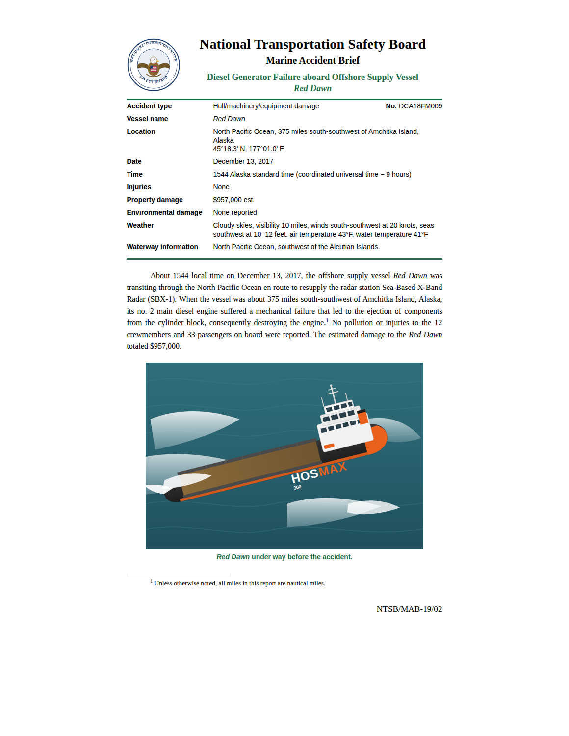NATIONAL TRANSPORTATION SAFETY BOARD
National Transportation Safety Board
Marine Accident Brief
Diesel Generator Failure aboard Offshore Supply Vessel
Red Dawn
| Accident type | Hull/machinery/equipment damage | No. DCA18FM009 |
| Vessel name | Red Dawn |
| Location | North Pacific Ocean, 375 miles south-southwest of Amchitka Island, Alaska 45°18.3' N, 177°01.0' E |
| Date | December 13, 2017 |
| Time | 1544 Alaska standard time (coordinated universal time − 9 hours) |
| Injuries | None |
| Property damage | $957,000 est. |
| Environmental damage | None reported |
| Weather | Cloudy skies, visibility 10 miles, winds south-southwest at 20 knots, seas southwest at 10–12 feet, air temperature 43°F, water temperature 41°F |
| Waterway information | North Pacific Ocean, southwest of the Aleutian Islands. |
About 1544 local time on December 13, 2017, the offshore supply vessel Red Dawn was transiting through the North Pacific Ocean en route to resupply the radar station Sea-Based X-Band Radar (SBX-1). When the vessel was about 375 miles south-southwest of Amchitka Island, Alaska, its no. 2 main diesel engine suffered a mechanical failure that led to the ejection of components from the cylinder block, consequently destroying the engine.1 No pollution or injuries to the 12 crewmembers and 33 passengers on board were reported. The estimated damage to the Red Dawn totaled $957,000.
HOS MAX 300 HOS RED DAWN
Red Dawn under way before the accident.
1 Unless otherwise noted, all miles in this report are nautical miles.
NTSB/MAB-19/02